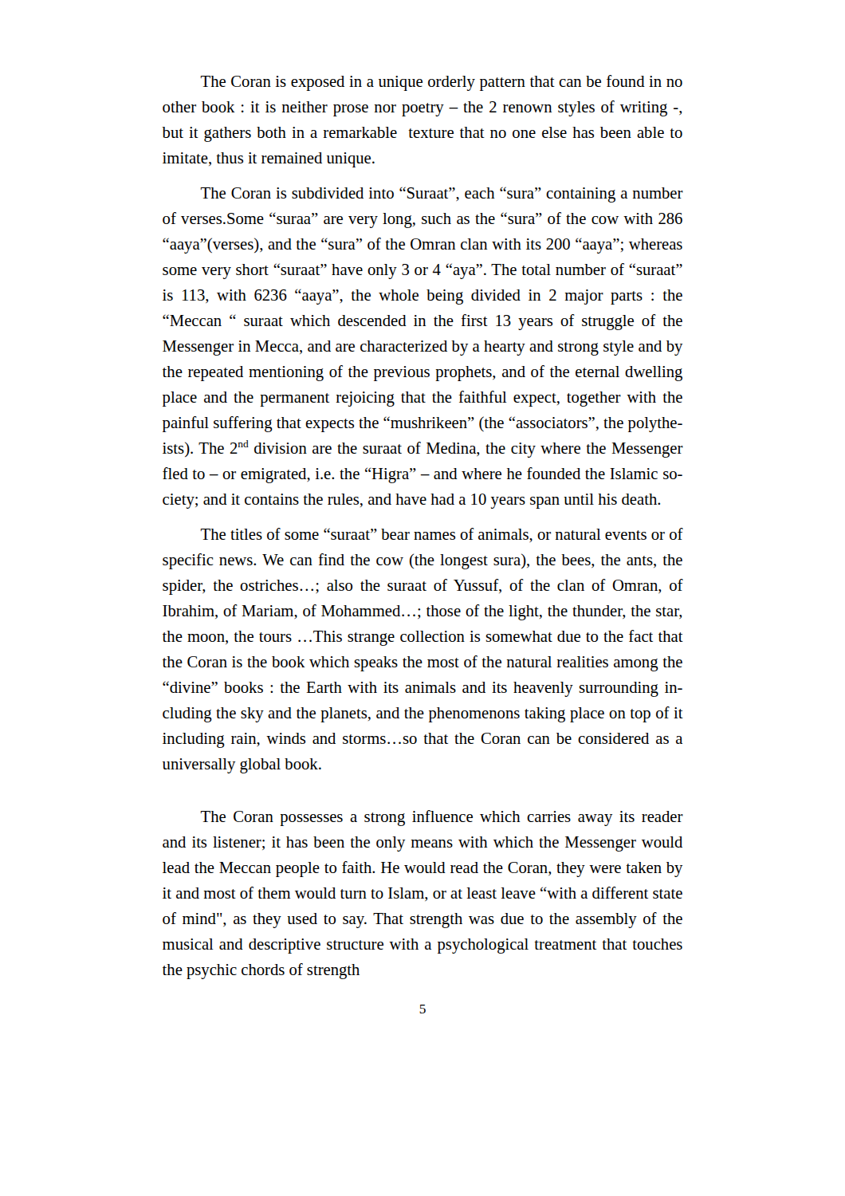The Coran is exposed in a unique orderly pattern that can be found in no other book : it is neither prose nor poetry – the 2 renown styles of writing -, but it gathers both in a remarkable texture that no one else has been able to imitate, thus it remained unique.
The Coran is subdivided into “Suraat”, each “sura” containing a number of verses.Some “suraa” are very long, such as the “sura” of the cow with 286 “aaya”(verses), and the “sura” of the Omran clan with its 200 “aaya”; whereas some very short “suraat” have only 3 or 4 “aya”. The total number of “suraat” is 113, with 6236 “aaya”, the whole being divided in 2 major parts : the “Meccan “ suraat which descended in the first 13 years of struggle of the Messenger in Mecca, and are characterized by a hearty and strong style and by the repeated mentioning of the previous prophets, and of the eternal dwelling place and the permanent rejoicing that the faithful expect, together with the painful suffering that expects the “mushrikeen” (the “associators”, the polytheists). The 2nd division are the suraat of Medina, the city where the Messenger fled to – or emigrated, i.e. the “Higra” – and where he founded the Islamic society; and it contains the rules, and have had a 10 years span until his death.
The titles of some “suraat” bear names of animals, or natural events or of specific news. We can find the cow (the longest sura), the bees, the ants, the spider, the ostriches…; also the suraat of Yussuf, of the clan of Omran, of Ibrahim, of Mariam, of Mohammed…; those of the light, the thunder, the star, the moon, the tours …This strange collection is somewhat due to the fact that the Coran is the book which speaks the most of the natural realities among the “divine” books : the Earth with its animals and its heavenly surrounding including the sky and the planets, and the phenomenons taking place on top of it including rain, winds and storms…so that the Coran can be considered as a universally global book.
The Coran possesses a strong influence which carries away its reader and its listener; it has been the only means with which the Messenger would lead the Meccan people to faith. He would read the Coran, they were taken by it and most of them would turn to Islam, or at least leave “with a different state of mind", as they used to say. That strength was due to the assembly of the musical and descriptive structure with a psychological treatment that touches the psychic chords of strength
5